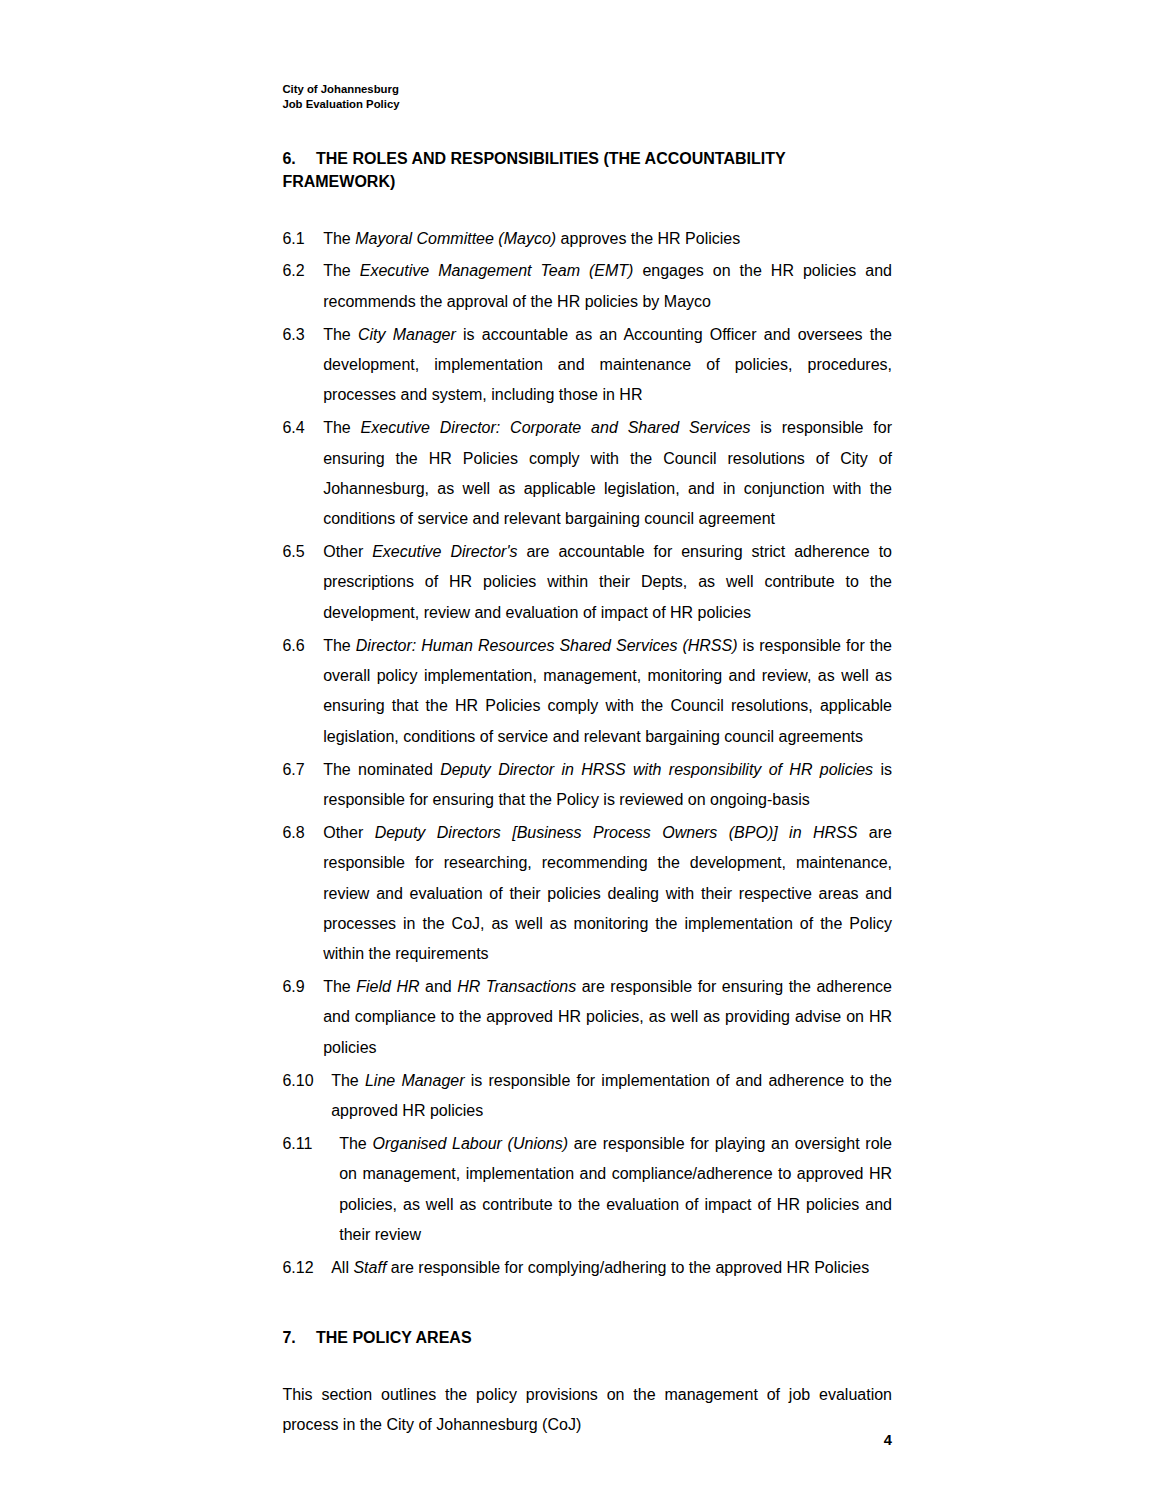City of Johannesburg
Job Evaluation Policy
6. THE ROLES AND RESPONSIBILITIES (THE ACCOUNTABILITY FRAMEWORK)
6.1
The Mayoral Committee (Mayco) approves the HR Policies
6.2
The Executive Management Team (EMT) engages on the HR policies and recommends the approval of the HR policies by Mayco
6.3
The City Manager is accountable as an Accounting Officer and oversees the development, implementation and maintenance of policies, procedures, processes and system, including those in HR
6.4
The Executive Director: Corporate and Shared Services is responsible for ensuring the HR Policies comply with the Council resolutions of City of Johannesburg, as well as applicable legislation, and in conjunction with the conditions of service and relevant bargaining council agreement
6.5
Other Executive Director's are accountable for ensuring strict adherence to prescriptions of HR policies within their Depts, as well contribute to the development, review and evaluation of impact of HR policies
6.6
The Director: Human Resources Shared Services (HRSS) is responsible for the overall policy implementation, management, monitoring and review, as well as ensuring that the HR Policies comply with the Council resolutions, applicable legislation, conditions of service and relevant bargaining council agreements
6.7
The nominated Deputy Director in HRSS with responsibility of HR policies is responsible for ensuring that the Policy is reviewed on ongoing-basis
6.8
Other Deputy Directors [Business Process Owners (BPO)] in HRSS are responsible for researching, recommending the development, maintenance, review and evaluation of their policies dealing with their respective areas and processes in the CoJ, as well as monitoring the implementation of the Policy within the requirements
6.9
The Field HR and HR Transactions are responsible for ensuring the adherence and compliance to the approved HR policies, as well as providing advise on HR policies
6.10
The Line Manager is responsible for implementation of and adherence to the approved HR policies
6.11
The Organised Labour (Unions) are responsible for playing an oversight role on management, implementation and compliance/adherence to approved HR policies, as well as contribute to the evaluation of impact of HR policies and their review
6.12
All Staff are responsible for complying/adhering to the approved HR Policies
7. THE POLICY AREAS
This section outlines the policy provisions on the management of job evaluation process in the City of Johannesburg (CoJ)
4